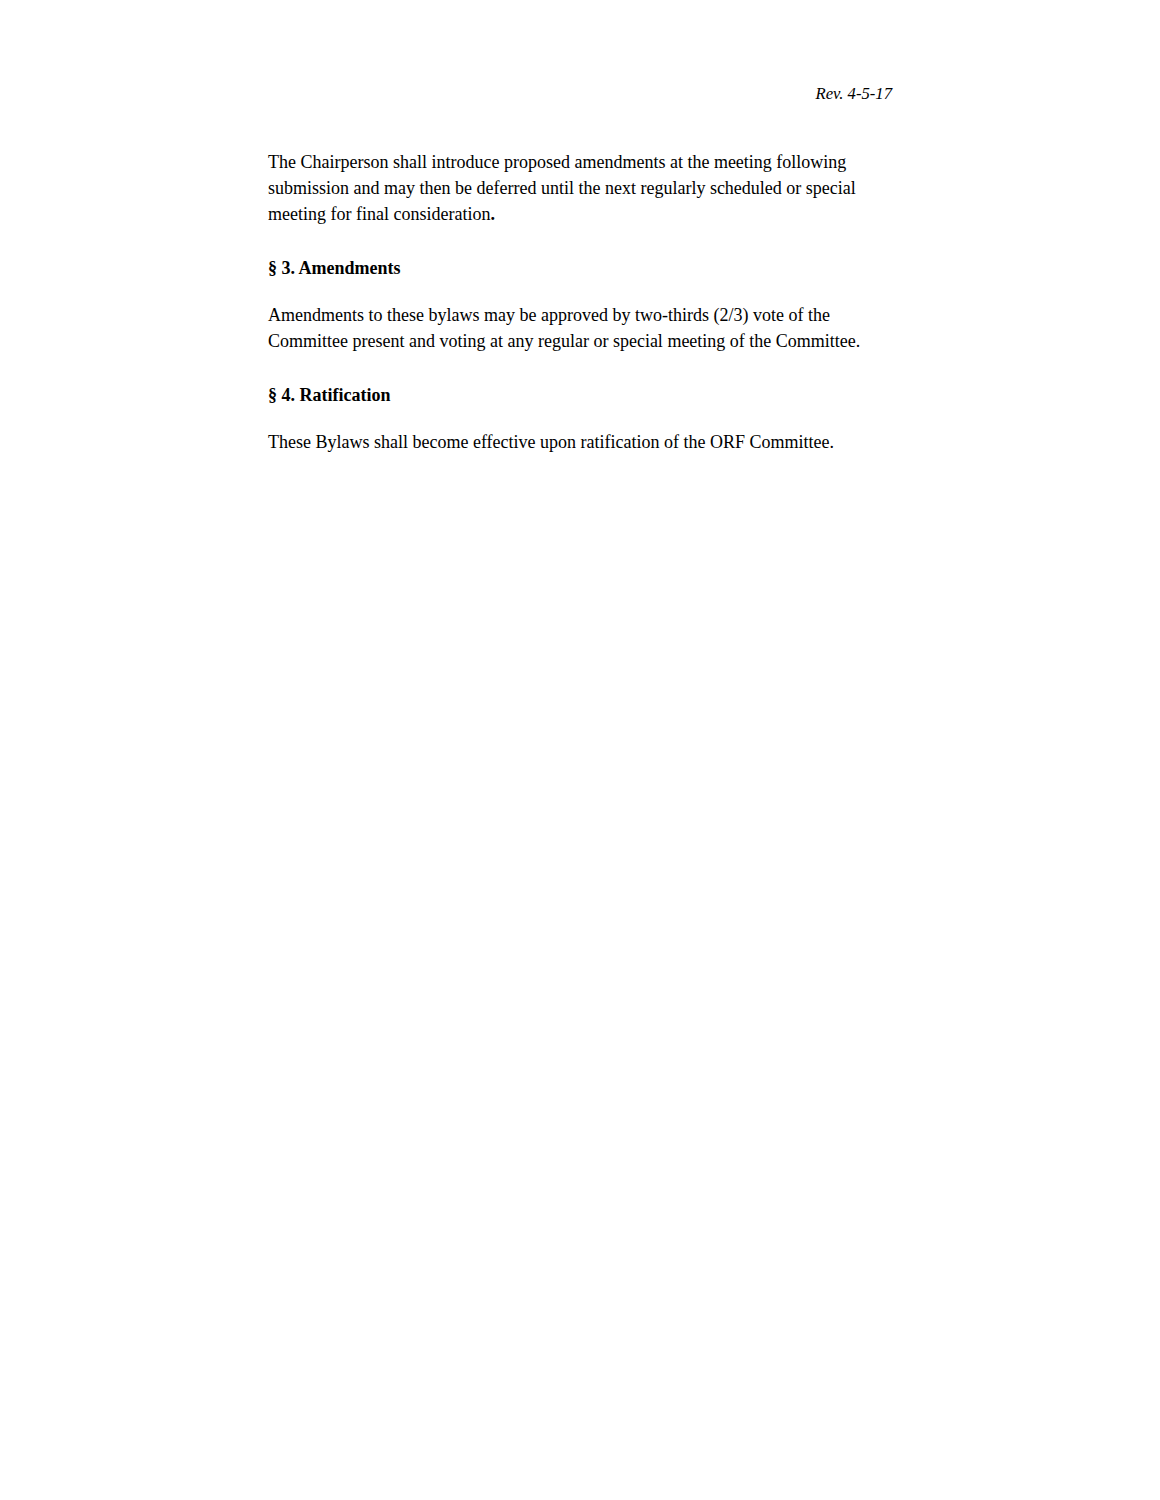Rev. 4-5-17
The Chairperson shall introduce proposed amendments at the meeting following submission and may then be deferred until the next regularly scheduled or special meeting for final consideration.
§ 3. Amendments
Amendments to these bylaws may be approved by two-thirds (2/3) vote of the Committee present and voting at any regular or special meeting of the Committee.
§ 4. Ratification
These Bylaws shall become effective upon ratification of the ORF Committee.